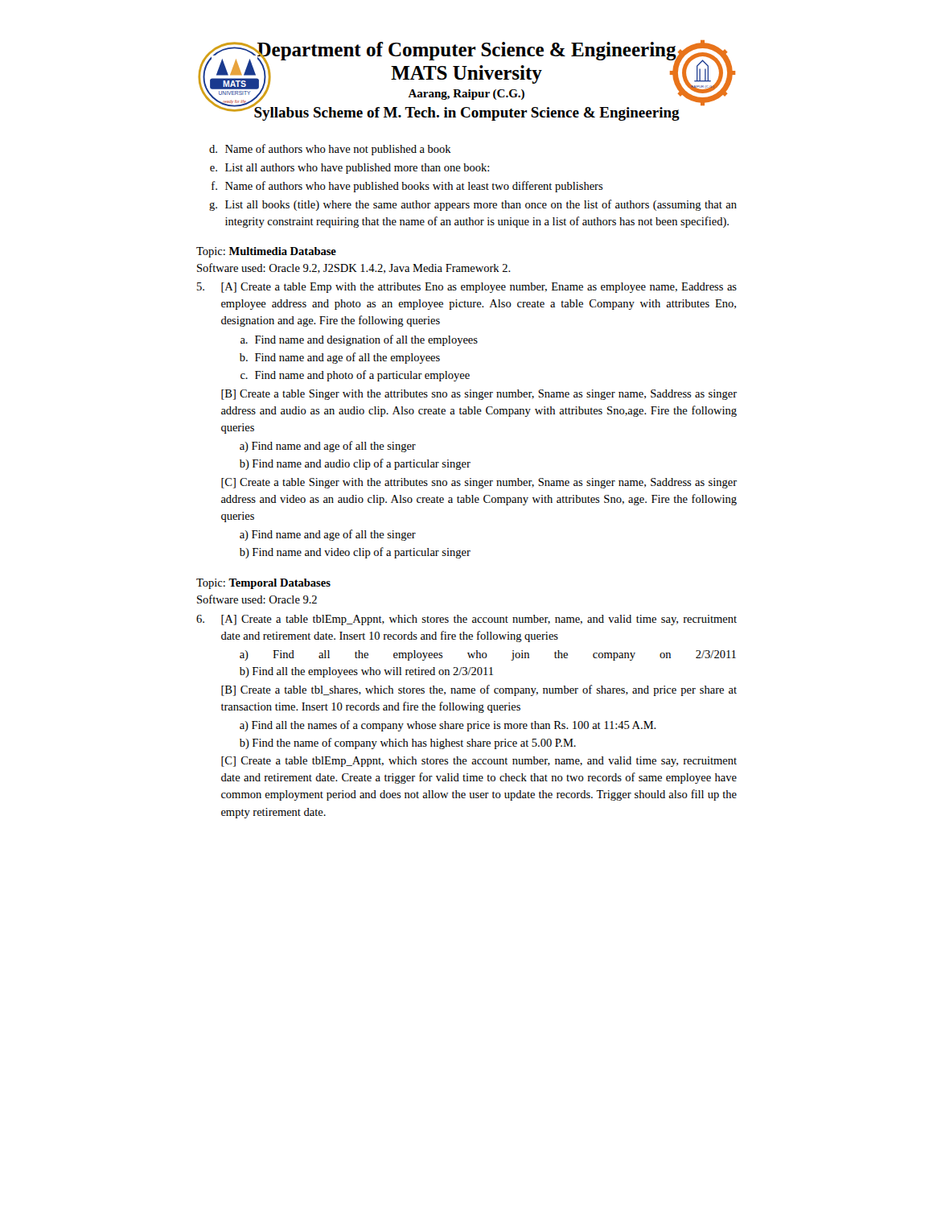MATS UNIVERSITY ready for life
RAIPUR (C.G.)
Department of Computer Science & Engineering
MATS University
Aarang, Raipur (C.G.)
Syllabus Scheme of M. Tech. in Computer Science & Engineering
Name of authors who have not published a book
List all authors who have published more than one book:
Name of authors who have published books with at least two different publishers
List all books (title) where the same author appears more than once on the list of authors (assuming that an integrity constraint requiring that the name of an author is unique in a list of authors has not been specified).
Topic: Multimedia Database
Software used: Oracle 9.2, J2SDK 1.4.2, Java Media Framework 2.
5.
[A] Create a table Emp with the attributes Eno as employee number, Ename as employee name, Eaddress as employee address and photo as an employee picture. Also create a table Company with attributes Eno, designation and age. Fire the following queries
Find name and designation of all the employees
Find name and age of all the employees
Find name and photo of a particular employee
[B] Create a table Singer with the attributes sno as singer number, Sname as singer name, Saddress as singer address and audio as an audio clip. Also create a table Company with attributes Sno,age. Fire the following queries
a) Find name and age of all the singer
b) Find name and audio clip of a particular singer
[C] Create a table Singer with the attributes sno as singer number, Sname as singer name, Saddress as singer address and video as an audio clip. Also create a table Company with attributes Sno, age. Fire the following queries
a) Find name and age of all the singer
b) Find name and video clip of a particular singer
Topic: Temporal Databases
Software used: Oracle 9.2
6.
[A] Create a table tblEmp_Appnt, which stores the account number, name, and valid time say, recruitment date and retirement date. Insert 10 records and fire the following queries
a) Find all the employees who join the company on 2/3/2011
b) Find all the employees who will retired on 2/3/2011
[B] Create a table tbl_shares, which stores the, name of company, number of shares, and price per share at transaction time. Insert 10 records and fire the following queries
a) Find all the names of a company whose share price is more than Rs. 100 at 11:45 A.M.
b) Find the name of company which has highest share price at 5.00 P.M.
[C] Create a table tblEmp_Appnt, which stores the account number, name, and valid time say, recruitment date and retirement date. Create a trigger for valid time to check that no two records of same employee have common employment period and does not allow the user to update the records. Trigger should also fill up the empty retirement date.